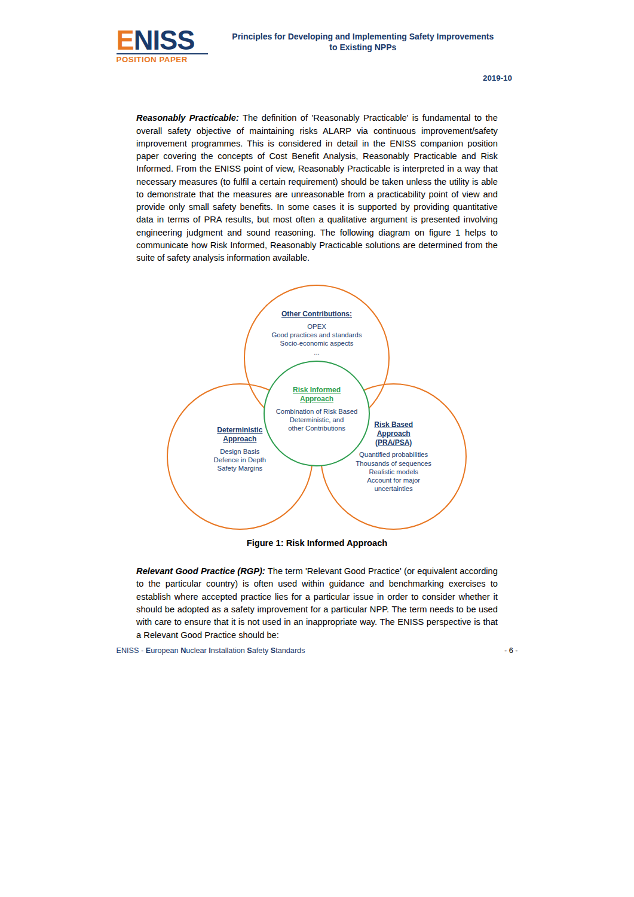ENISS
POSITION PAPER
Principles for Developing and Implementing Safety Improvements
to Existing NPPs
2019-10
Reasonably Practicable: The definition of 'Reasonably Practicable' is fundamental to the overall safety objective of maintaining risks ALARP via continuous improvement/safety improvement programmes. This is considered in detail in the ENISS companion position paper covering the concepts of Cost Benefit Analysis, Reasonably Practicable and Risk Informed. From the ENISS point of view, Reasonably Practicable is interpreted in a way that necessary measures (to fulfil a certain requirement) should be taken unless the utility is able to demonstrate that the measures are unreasonable from a practicability point of view and provide only small safety benefits. In some cases it is supported by providing quantitative data in terms of PRA results, but most often a qualitative argument is presented involving engineering judgment and sound reasoning. The following diagram on figure 1 helps to communicate how Risk Informed, Reasonably Practicable solutions are determined from the suite of safety analysis information available.
Other Contributions:
OPEX
Good practices and standards
Socio-economic aspects
...
Deterministic
Approach
Design Basis
Defence in Depth
Safety Margins
Risk Based
Approach
(PRA/PSA)
Quantified probabilities
Thousands of sequences
Realistic models
Account for major
uncertainties
Risk Informed
Approach
Combination of Risk Based
Deterministic, and
other Contributions
Figure 1: Risk Informed Approach
Relevant Good Practice (RGP): The term 'Relevant Good Practice' (or equivalent according to the particular country) is often used within guidance and benchmarking exercises to establish where accepted practice lies for a particular issue in order to consider whether it should be adopted as a safety improvement for a particular NPP. The term needs to be used with care to ensure that it is not used in an inappropriate way. The ENISS perspective is that a Relevant Good Practice should be:
ENISS - European Nuclear Installation Safety Standards
- 6 -